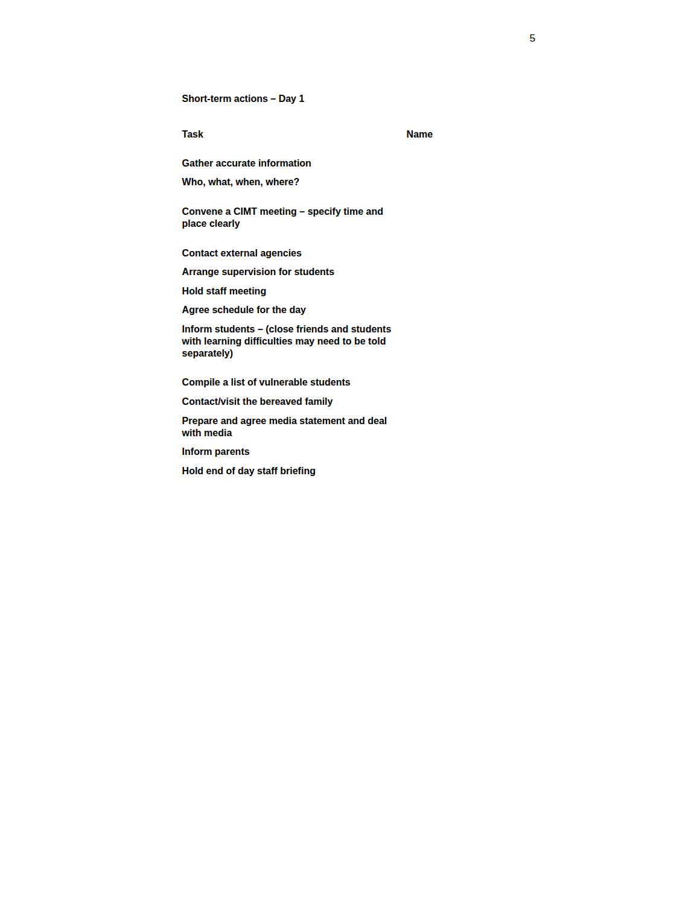5
Short-term actions – Day 1
| Task | Name |
| --- | --- |
| Gather accurate information | |
| Who, what, when, where? | |
| Convene a CIMT meeting – specify time and place clearly | |
| Contact external agencies | |
| Arrange supervision for students | |
| Hold staff meeting | |
| Agree schedule for the day | |
| Inform students – (close friends and students with learning difficulties may need to be told separately) | |
| Compile a list of vulnerable students | |
| Contact/visit the bereaved family | |
| Prepare and agree media statement and deal with media | |
| Inform parents | |
| Hold end of day staff briefing | |